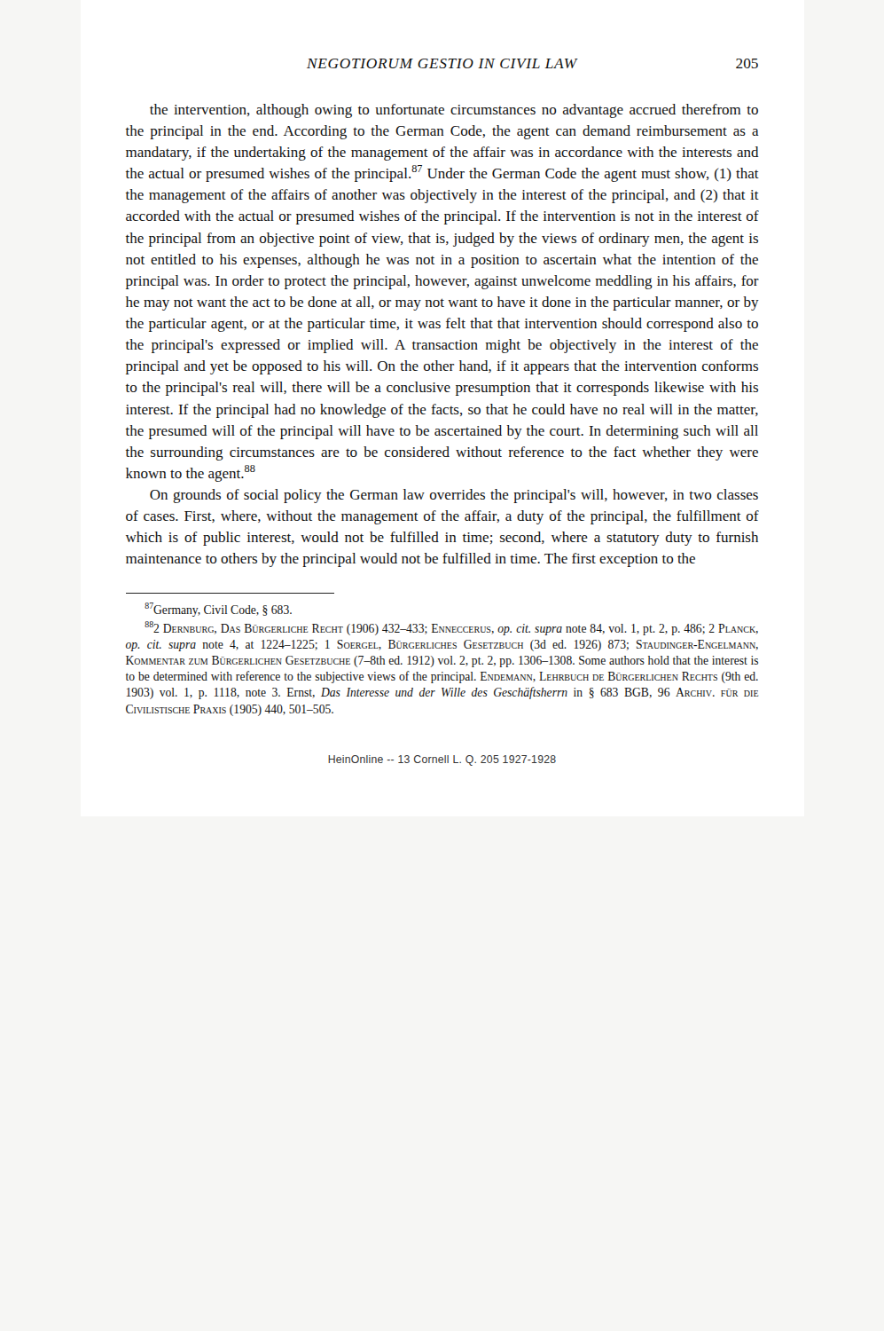NEGOTIORUM GESTIO IN CIVIL LAW 205
the intervention, although owing to unfortunate circumstances no advantage accrued therefrom to the principal in the end. According to the German Code, the agent can demand reimbursement as a mandatary, if the undertaking of the management of the affair was in accordance with the interests and the actual or presumed wishes of the principal.87 Under the German Code the agent must show, (1) that the management of the affairs of another was objectively in the interest of the principal, and (2) that it accorded with the actual or presumed wishes of the principal. If the intervention is not in the interest of the principal from an objective point of view, that is, judged by the views of ordinary men, the agent is not entitled to his expenses, although he was not in a position to ascertain what the intention of the principal was. In order to protect the principal, however, against unwelcome meddling in his affairs, for he may not want the act to be done at all, or may not want to have it done in the particular manner, or by the particular agent, or at the particular time, it was felt that that intervention should correspond also to the principal's expressed or implied will. A transaction might be objectively in the interest of the principal and yet be opposed to his will. On the other hand, if it appears that the intervention conforms to the principal's real will, there will be a conclusive presumption that it corresponds likewise with his interest. If the principal had no knowledge of the facts, so that he could have no real will in the matter, the presumed will of the principal will have to be ascertained by the court. In determining such will all the surrounding circumstances are to be considered without reference to the fact whether they were known to the agent.88
On grounds of social policy the German law overrides the principal's will, however, in two classes of cases. First, where, without the management of the affair, a duty of the principal, the fulfillment of which is of public interest, would not be fulfilled in time; second, where a statutory duty to furnish maintenance to others by the principal would not be fulfilled in time. The first exception to the
87Germany, Civil Code, § 683.
882 Dernburg, Das Bürgerliche Recht (1906) 432–433; Enneccerus, op. cit. supra note 84, vol. 1, pt. 2, p. 486; 2 Planck, op. cit. supra note 4, at 1224–1225; 1 Soergel, Bürgerliches Gesetzbuch (3d ed. 1926) 873; Staudinger-Engelmann, Kommentar zum Bürgerlichen Gesetzbuche (7–8th ed. 1912) vol. 2, pt. 2, pp. 1306–1308. Some authors hold that the interest is to be determined with reference to the subjective views of the principal. Endemann, Lehrbuch de Bürgerlichen Rechts (9th ed. 1903) vol. 1, p. 1118, note 3. Ernst, Das Interesse und der Wille des Geschäftsherrn in § 683 BGB, 96 Archiv. für die Civilistische Praxis (1905) 440, 501–505.
HeinOnline -- 13 Cornell L. Q. 205 1927-1928